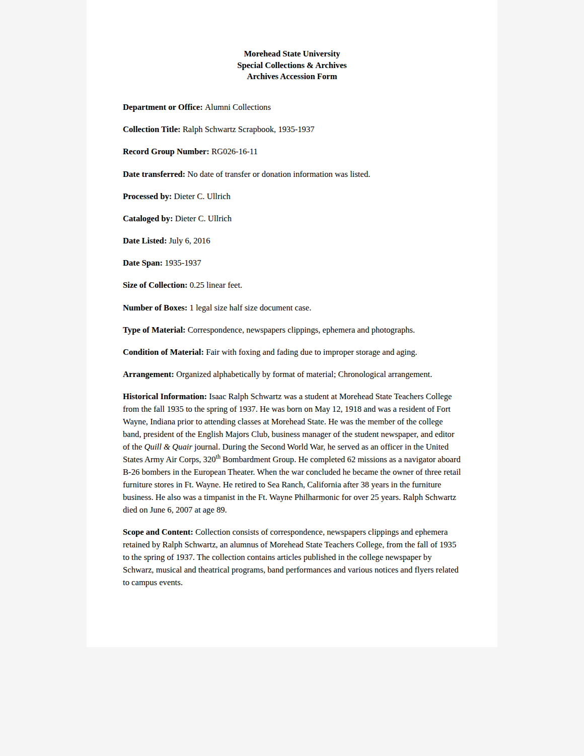Morehead State University Special Collections & Archives Archives Accession Form
Department or Office:
Alumni Collections
Collection Title:
Ralph Schwartz Scrapbook, 1935-1937
Record Group Number:
RG026-16-11
Date transferred:
No date of transfer or donation information was listed.
Processed by:
Dieter C. Ullrich
Cataloged by:
Dieter C. Ullrich
Date Listed:
July 6, 2016
Date Span:
1935-1937
Size of Collection:
0.25 linear feet.
Number of Boxes:
1 legal size half size document case.
Type of Material:
Correspondence, newspapers clippings, ephemera and photographs.
Condition of Material:
Fair with foxing and fading due to improper storage and aging.
Arrangement:
Organized alphabetically by format of material; Chronological arrangement.
Historical Information: Isaac Ralph Schwartz was a student at Morehead State Teachers College from the fall 1935 to the spring of 1937. He was born on May 12, 1918 and was a resident of Fort Wayne, Indiana prior to attending classes at Morehead State. He was the member of the college band, president of the English Majors Club, business manager of the student newspaper, and editor of the Quill & Quair journal. During the Second World War, he served as an officer in the United States Army Air Corps, 320th Bombardment Group. He completed 62 missions as a navigator aboard B-26 bombers in the European Theater. When the war concluded he became the owner of three retail furniture stores in Ft. Wayne. He retired to Sea Ranch, California after 38 years in the furniture business. He also was a timpanist in the Ft. Wayne Philharmonic for over 25 years. Ralph Schwartz died on June 6, 2007 at age 89.
Scope and Content: Collection consists of correspondence, newspapers clippings and ephemera retained by Ralph Schwartz, an alumnus of Morehead State Teachers College, from the fall of 1935 to the spring of 1937. The collection contains articles published in the college newspaper by Schwarz, musical and theatrical programs, band performances and various notices and flyers related to campus events.